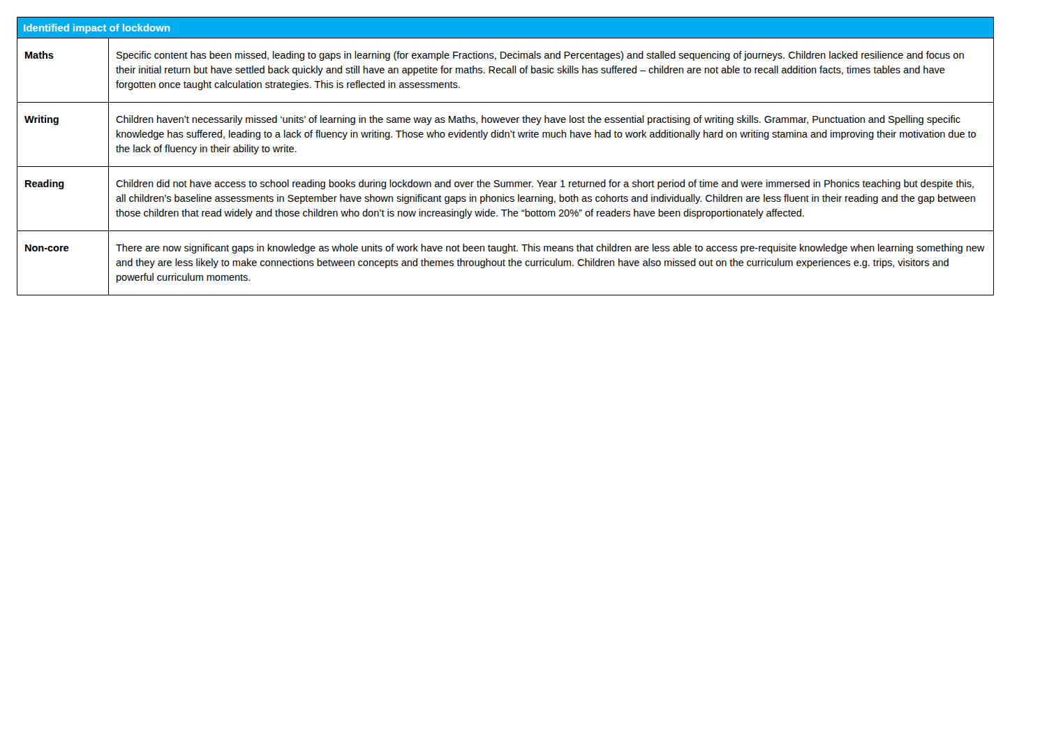Identified impact of lockdown
| Maths | Specific content has been missed, leading to gaps in learning (for example Fractions, Decimals and Percentages) and stalled sequencing of journeys. Children lacked resilience and focus on their initial return but have settled back quickly and still have an appetite for maths. Recall of basic skills has suffered – children are not able to recall addition facts, times tables and have forgotten once taught calculation strategies. This is reflected in assessments. |
| Writing | Children haven’t necessarily missed ‘units’ of learning in the same way as Maths, however they have lost the essential practising of writing skills. Grammar, Punctuation and Spelling specific knowledge has suffered, leading to a lack of fluency in writing. Those who evidently didn’t write much have had to work additionally hard on writing stamina and improving their motivation due to the lack of fluency in their ability to write. |
| Reading | Children did not have access to school reading books during lockdown and over the Summer. Year 1 returned for a short period of time and were immersed in Phonics teaching but despite this, all children’s baseline assessments in September have shown significant gaps in phonics learning, both as cohorts and individually. Children are less fluent in their reading and the gap between those children that read widely and those children who don’t is now increasingly wide. The “bottom 20%” of readers have been disproportionately affected. |
| Non-core | There are now significant gaps in knowledge as whole units of work have not been taught. This means that children are less able to access pre-requisite knowledge when learning something new and they are less likely to make connections between concepts and themes throughout the curriculum. Children have also missed out on the curriculum experiences e.g. trips, visitors and powerful curriculum moments. |